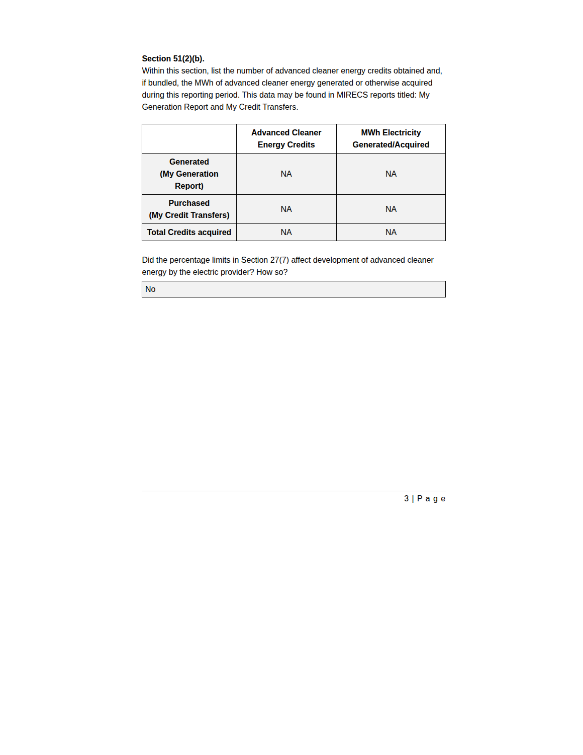Section 51(2)(b).
Within this section, list the number of advanced cleaner energy credits obtained and, if bundled, the MWh of advanced cleaner energy generated or otherwise acquired during this reporting period. This data may be found in MIRECS reports titled: My Generation Report and My Credit Transfers.
| | Advanced Cleaner Energy Credits | MWh Electricity Generated/Acquired |
| --- | --- | --- |
| Generated (My Generation Report) | NA | NA |
| Purchased (My Credit Transfers) | NA | NA |
| Total Credits acquired | NA | NA |
Did the percentage limits in Section 27(7) affect development of advanced cleaner energy by the electric provider? How so?
No
3 | P a g e